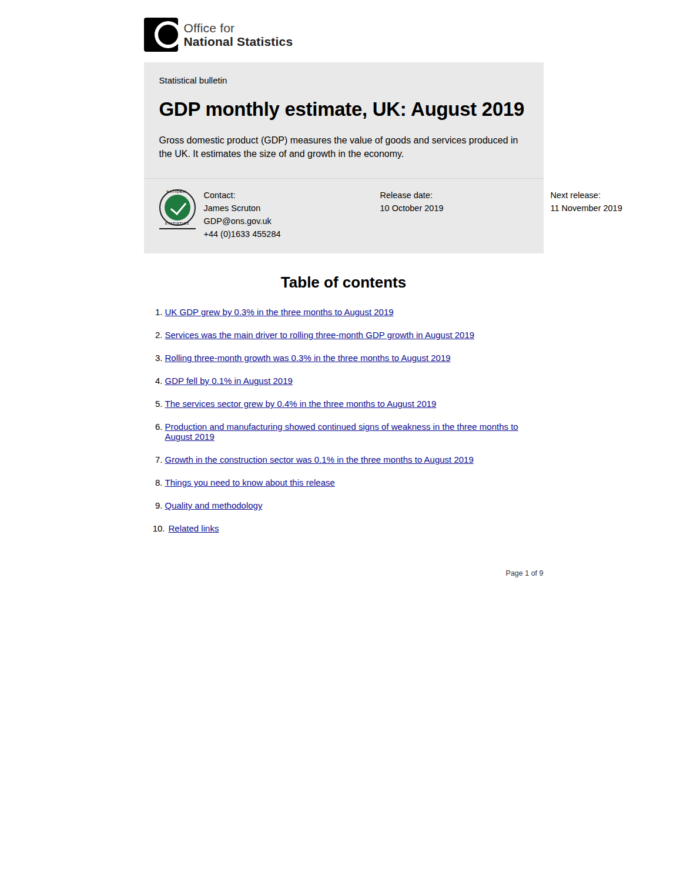Office for
National Statistics
Statistical bulletin
GDP monthly estimate, UK: August 2019
Gross domestic product (GDP) measures the value of goods and services produced in the UK. It estimates the size of and growth in the economy.
NATIONAL
STATISTICS
Contact:
James Scruton
GDP@ons.gov.uk
+44 (0)1633 455284
Release date:
10 October 2019
Next release:
11 November 2019
Table of contents
UK GDP grew by 0.3% in the three months to August 2019
Services was the main driver to rolling three-month GDP growth in August 2019
Rolling three-month growth was 0.3% in the three months to August 2019
GDP fell by 0.1% in August 2019
The services sector grew by 0.4% in the three months to August 2019
Production and manufacturing showed continued signs of weakness in the three months to August 2019
Growth in the construction sector was 0.1% in the three months to August 2019
Things you need to know about this release
Quality and methodology
Related links
Page 1 of 9